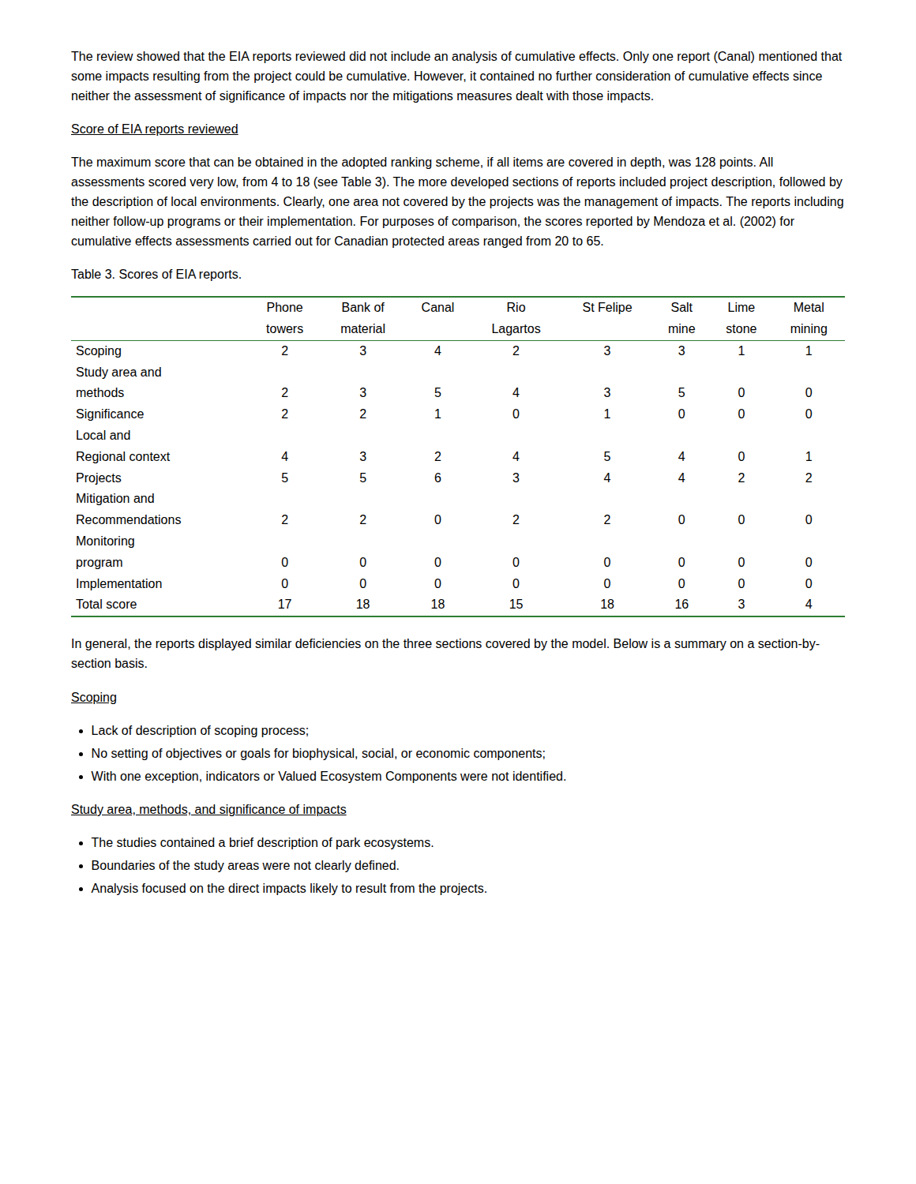The review showed that the EIA reports reviewed did not include an analysis of cumulative effects. Only one report (Canal) mentioned that some impacts resulting from the project could be cumulative. However, it contained no further consideration of cumulative effects since neither the assessment of significance of impacts nor the mitigations measures dealt with those impacts.
Score of EIA reports reviewed
The maximum score that can be obtained in the adopted ranking scheme, if all items are covered in depth, was 128 points. All assessments scored very low, from 4 to 18 (see Table 3). The more developed sections of reports included project description, followed by the description of local environments. Clearly, one area not covered by the projects was the management of impacts. The reports including neither follow-up programs or their implementation. For purposes of comparison, the scores reported by Mendoza et al. (2002) for cumulative effects assessments carried out for Canadian protected areas ranged from 20 to 65.
Table 3. Scores of EIA reports.
| | Phone | Bank of | Canal | Rio | St Felipe | Salt | Lime | Metal |
| --- | --- | --- | --- | --- | --- | --- | --- | --- |
| | towers | material | | Lagartos | | mine | stone | mining |
| Scoping | 2 | 3 | 4 | 2 | 3 | 3 | 1 | 1 |
| Study area and | | | | | | | | |
| methods | 2 | 3 | 5 | 4 | 3 | 5 | 0 | 0 |
| Significance | 2 | 2 | 1 | 0 | 1 | 0 | 0 | 0 |
| Local and | | | | | | | | |
| Regional context | 4 | 3 | 2 | 4 | 5 | 4 | 0 | 1 |
| Projects | 5 | 5 | 6 | 3 | 4 | 4 | 2 | 2 |
| Mitigation and | | | | | | | | |
| Recommendations | 2 | 2 | 0 | 2 | 2 | 0 | 0 | 0 |
| Monitoring | | | | | | | | |
| program | 0 | 0 | 0 | 0 | 0 | 0 | 0 | 0 |
| Implementation | 0 | 0 | 0 | 0 | 0 | 0 | 0 | 0 |
| Total score | 17 | 18 | 18 | 15 | 18 | 16 | 3 | 4 |
In general, the reports displayed similar deficiencies on the three sections covered by the model. Below is a summary on a section-by-section basis.
Scoping
Lack of description of scoping process;
No setting of objectives or goals for biophysical, social, or economic components;
With one exception, indicators or Valued Ecosystem Components were not identified.
Study area, methods, and significance of impacts
The studies contained a brief description of park ecosystems.
Boundaries of the study areas were not clearly defined.
Analysis focused on the direct impacts likely to result from the projects.